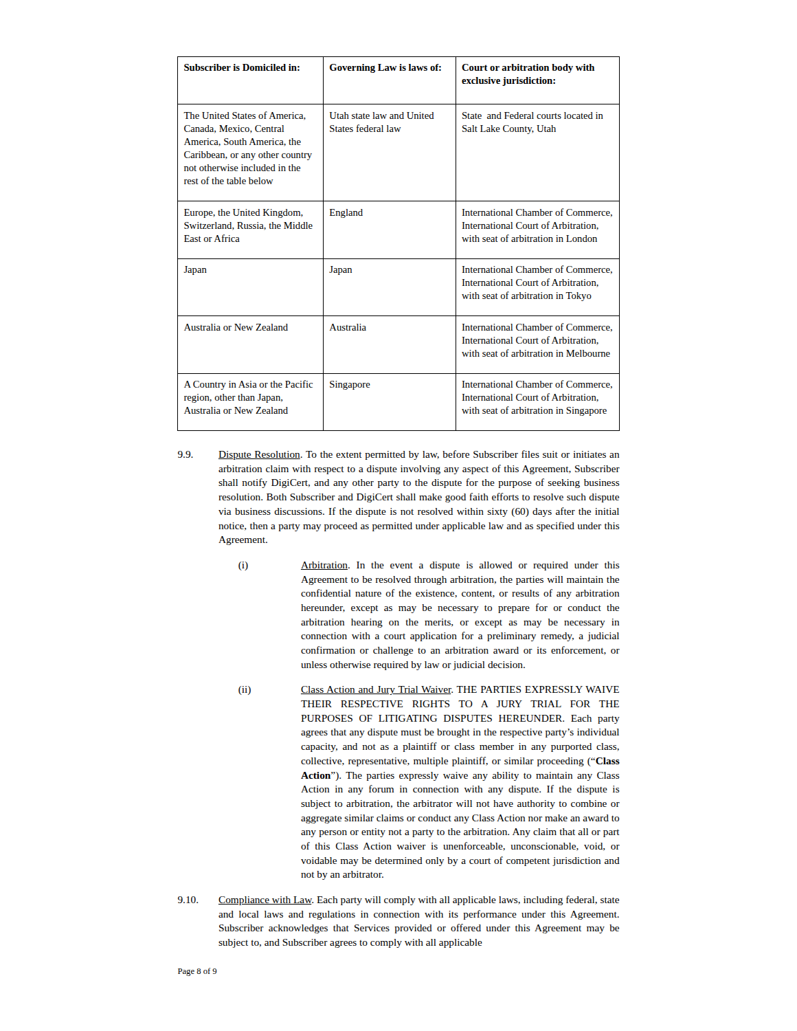| Subscriber is Domiciled in: | Governing Law is laws of: | Court or arbitration body with exclusive jurisdiction: |
| --- | --- | --- |
| The United States of America, Canada, Mexico, Central America, South America, the Caribbean, or any other country not otherwise included in the rest of the table below | Utah state law and United States federal law | State and Federal courts located in Salt Lake County, Utah |
| Europe, the United Kingdom, Switzerland, Russia, the Middle East or Africa | England | International Chamber of Commerce, International Court of Arbitration, with seat of arbitration in London |
| Japan | Japan | International Chamber of Commerce, International Court of Arbitration, with seat of arbitration in Tokyo |
| Australia or New Zealand | Australia | International Chamber of Commerce, International Court of Arbitration, with seat of arbitration in Melbourne |
| A Country in Asia or the Pacific region, other than Japan, Australia or New Zealand | Singapore | International Chamber of Commerce, International Court of Arbitration, with seat of arbitration in Singapore |
9.9.
Dispute Resolution. To the extent permitted by law, before Subscriber files suit or initiates an arbitration claim with respect to a dispute involving any aspect of this Agreement, Subscriber shall notify DigiCert, and any other party to the dispute for the purpose of seeking business resolution. Both Subscriber and DigiCert shall make good faith efforts to resolve such dispute via business discussions. If the dispute is not resolved within sixty (60) days after the initial notice, then a party may proceed as permitted under applicable law and as specified under this Agreement.
(i)
Arbitration. In the event a dispute is allowed or required under this Agreement to be resolved through arbitration, the parties will maintain the confidential nature of the existence, content, or results of any arbitration hereunder, except as may be necessary to prepare for or conduct the arbitration hearing on the merits, or except as may be necessary in connection with a court application for a preliminary remedy, a judicial confirmation or challenge to an arbitration award or its enforcement, or unless otherwise required by law or judicial decision.
(ii)
Class Action and Jury Trial Waiver. THE PARTIES EXPRESSLY WAIVE THEIR RESPECTIVE RIGHTS TO A JURY TRIAL FOR THE PURPOSES OF LITIGATING DISPUTES HEREUNDER. Each party agrees that any dispute must be brought in the respective party’s individual capacity, and not as a plaintiff or class member in any purported class, collective, representative, multiple plaintiff, or similar proceeding (“Class Action”). The parties expressly waive any ability to maintain any Class Action in any forum in connection with any dispute. If the dispute is subject to arbitration, the arbitrator will not have authority to combine or aggregate similar claims or conduct any Class Action nor make an award to any person or entity not a party to the arbitration. Any claim that all or part of this Class Action waiver is unenforceable, unconscionable, void, or voidable may be determined only by a court of competent jurisdiction and not by an arbitrator.
9.10.
Compliance with Law. Each party will comply with all applicable laws, including federal, state and local laws and regulations in connection with its performance under this Agreement. Subscriber acknowledges that Services provided or offered under this Agreement may be subject to, and Subscriber agrees to comply with all applicable
Page 8 of 9